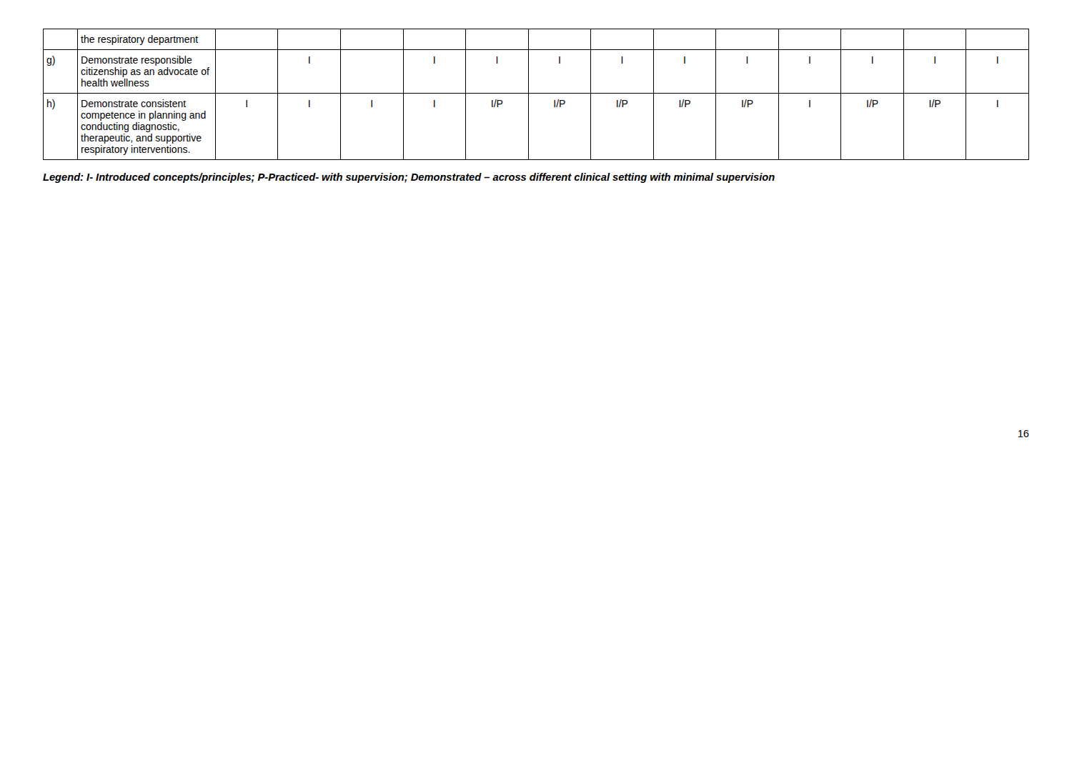| | the respiratory department | | | | | | | | | | | | | |
| g) | Demonstrate responsible citizenship as an advocate of health wellness | | I | | I | I | I | I | I | I | I | I | I | I |
| h) | Demonstrate consistent competence in planning and conducting diagnostic, therapeutic, and supportive respiratory interventions. | I | I | I | I | I/P | I/P | I/P | I/P | I/P | I | I/P | I/P | I |
Legend: I- Introduced concepts/principles; P-Practiced- with supervision; Demonstrated – across different clinical setting with minimal supervision
16